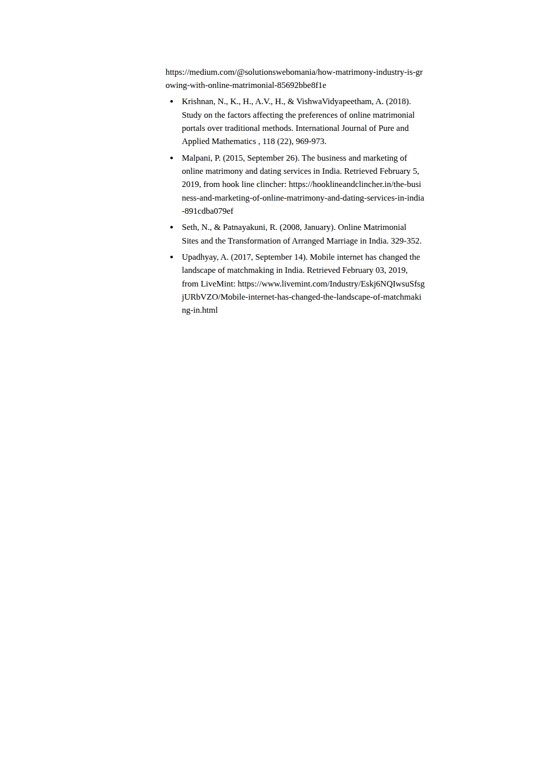https://medium.com/@solutionswebomania/how-matrimony-industry-is-growing-with-online-matrimonial-85692bbe8f1e
Krishnan, N., K., H., A.V., H., & VishwaVidyapeetham, A. (2018). Study on the factors affecting the preferences of online matrimonial portals over traditional methods. International Journal of Pure and Applied Mathematics , 118 (22), 969-973.
Malpani, P. (2015, September 26). The business and marketing of online matrimony and dating services in India. Retrieved February 5, 2019, from hook line clincher: https://hooklineandclincher.in/the-business-and-marketing-of-online-matrimony-and-dating-services-in-india-891cdba079ef
Seth, N., & Patnayakuni, R. (2008, January). Online Matrimonial Sites and the Transformation of Arranged Marriage in India. 329-352.
Upadhyay, A. (2017, September 14). Mobile internet has changed the landscape of matchmaking in India. Retrieved February 03, 2019, from LiveMint: https://www.livemint.com/Industry/Eskj6NQIwsuSfsgjURbVZO/Mobile-internet-has-changed-the-landscape-of-matchmaking-in.html